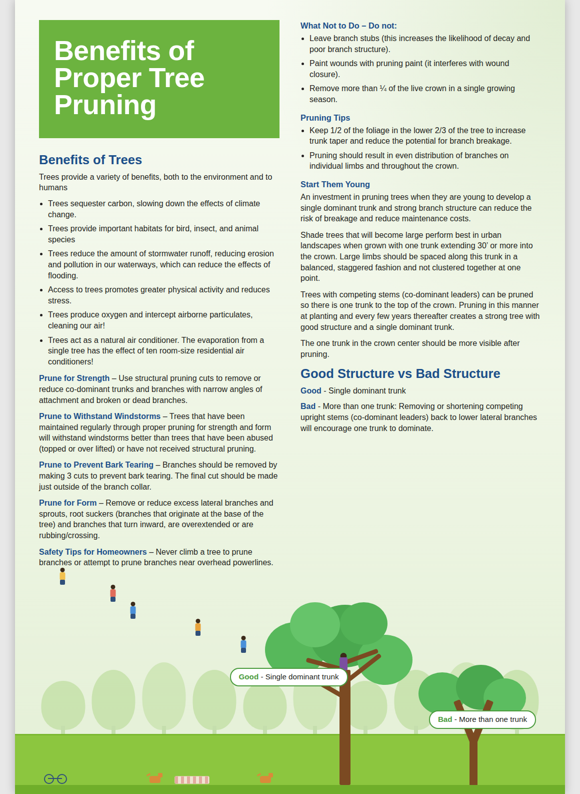Benefits of
Proper Tree
Pruning
Benefits of Trees
Trees provide a variety of benefits, both to the environment and to humans
Trees sequester carbon, slowing down the effects of climate change.
Trees provide important habitats for bird, insect, and animal species
Trees reduce the amount of stormwater runoff, reducing erosion and pollution in our waterways, which can reduce the effects of flooding.
Access to trees promotes greater physical activity and reduces stress.
Trees produce oxygen and intercept airborne particulates, cleaning our air!
Trees act as a natural air conditioner. The evaporation from a single tree has the effect of ten room-size residential air conditioners!
Prune for Strength – Use structural pruning cuts to remove or reduce co-dominant trunks and branches with narrow angles of attachment and broken or dead branches.
Prune to Withstand Windstorms – Trees that have been maintained regularly through proper pruning for strength and form will withstand windstorms better than trees that have been abused (topped or over lifted) or have not received structural pruning.
Prune to Prevent Bark Tearing – Branches should be removed by making 3 cuts to prevent bark tearing. The final cut should be made just outside of the branch collar.
Prune for Form – Remove or reduce excess lateral branches and sprouts, root suckers (branches that originate at the base of the tree) and branches that turn inward, are overextended or are rubbing/crossing.
Safety Tips for Homeowners – Never climb a tree to prune branches or attempt to prune branches near overhead powerlines.
What Not to Do – Do not:
Leave branch stubs (this increases the likelihood of decay and poor branch structure).
Paint wounds with pruning paint (it interferes with wound closure).
Remove more than ¼ of the live crown in a single growing season.
Pruning Tips
Keep 1/2 of the foliage in the lower 2/3 of the tree to increase trunk taper and reduce the potential for branch breakage.
Pruning should result in even distribution of branches on individual limbs and throughout the crown.
Start Them Young
An investment in pruning trees when they are young to develop a single dominant trunk and strong branch structure can reduce the risk of breakage and reduce maintenance costs.
Shade trees that will become large perform best in urban landscapes when grown with one trunk extending 30’ or more into the crown. Large limbs should be spaced along this trunk in a balanced, staggered fashion and not clustered together at one point.
Trees with competing stems (co-dominant leaders) can be pruned so there is one trunk to the top of the crown. Pruning in this manner at planting and every few years thereafter creates a strong tree with good structure and a single dominant trunk.
The one trunk in the crown center should be more visible after pruning.
Good Structure vs Bad Structure
Good - Single dominant trunk
Bad - More than one trunk: Removing or shortening competing upright stems (co-dominant leaders) back to lower lateral branches will encourage one trunk to dominate.
Good - Single dominant trunk
Bad - More than one trunk